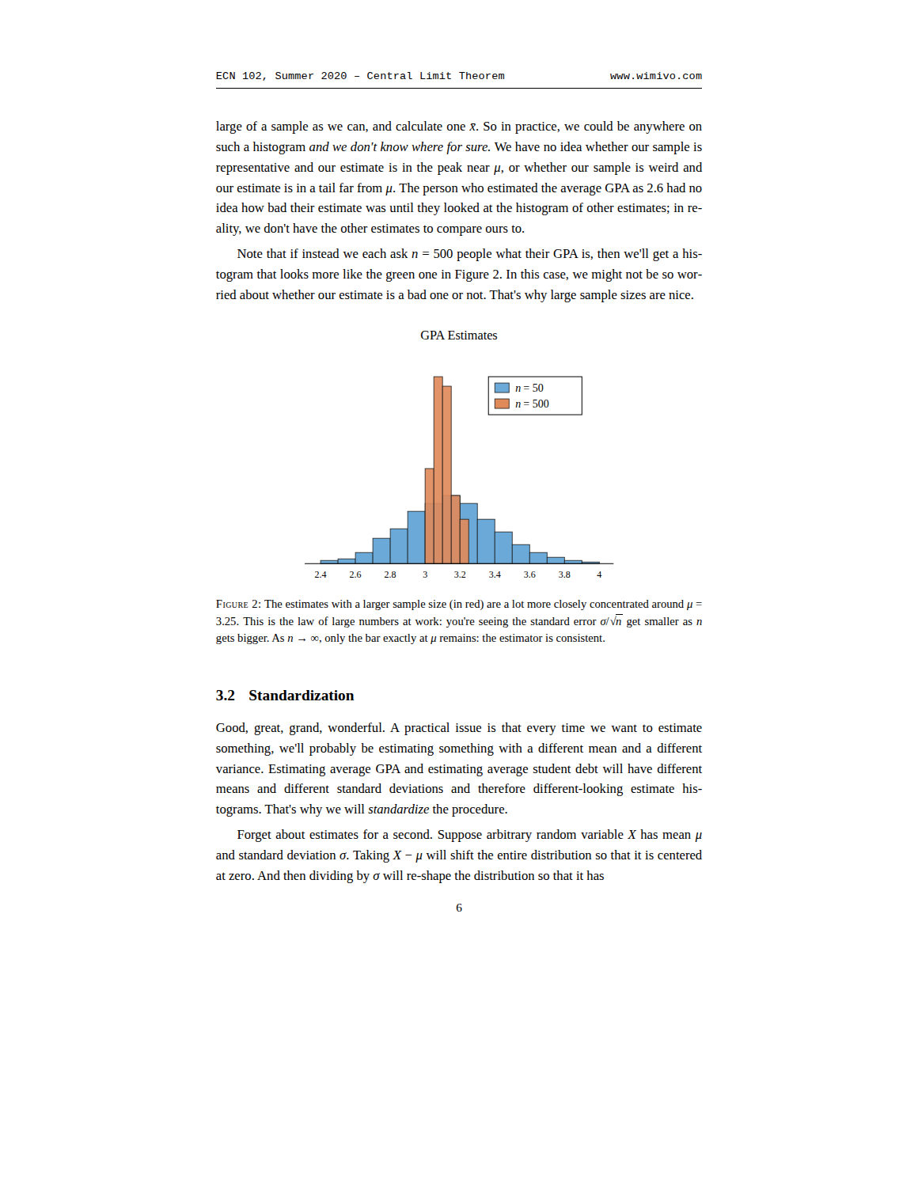ECN 102, Summer 2020 – Central Limit Theorem www.wimivo.com
large of a sample as we can, and calculate one x̄. So in practice, we could be anywhere on such a histogram and we don't know where for sure. We have no idea whether our sample is representative and our estimate is in the peak near μ, or whether our sample is weird and our estimate is in a tail far from μ. The person who estimated the average GPA as 2.6 had no idea how bad their estimate was until they looked at the histogram of other estimates; in reality, we don't have the other estimates to compare ours to.
Note that if instead we each ask n = 500 people what their GPA is, then we'll get a histogram that looks more like the green one in Figure 2. In this case, we might not be so worried about whether our estimate is a bad one or not. That's why large sample sizes are nice.
GPA Estimates
n = 50 n = 500 2.4 2.6 2.8 3 3.2 3.4 3.6 3.8 4
Figure 2: The estimates with a larger sample size (in red) are a lot more closely concentrated around μ = 3.25. This is the law of large numbers at work: you're seeing the standard error σ/n get smaller as n gets bigger. As n → ∞, only the bar exactly at μ remains: the estimator is consistent.
3.2 Standardization
Good, great, grand, wonderful. A practical issue is that every time we want to estimate something, we'll probably be estimating something with a different mean and a different variance. Estimating average GPA and estimating average student debt will have different means and different standard deviations and therefore different-looking estimate histograms. That's why we will standardize the procedure.
Forget about estimates for a second. Suppose arbitrary random variable X has mean μ and standard deviation σ. Taking X − μ will shift the entire distribution so that it is centered at zero. And then dividing by σ will re-shape the distribution so that it has
6